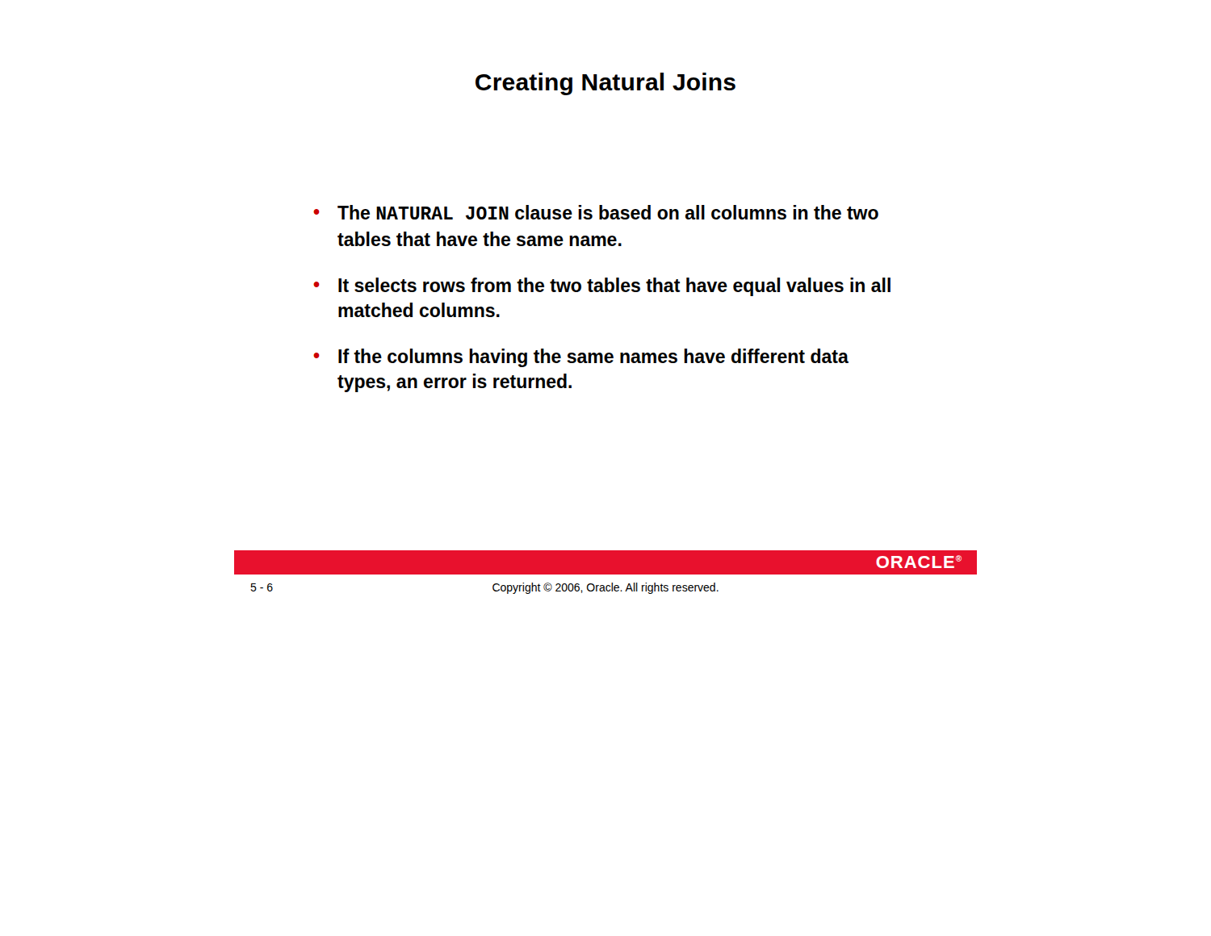Creating Natural Joins
The NATURAL JOIN clause is based on all columns in the two tables that have the same name.
It selects rows from the two tables that have equal values in all matched columns.
If the columns having the same names have different data types, an error is returned.
ORACLE®
5 - 6 Copyright © 2006, Oracle. All rights reserved.